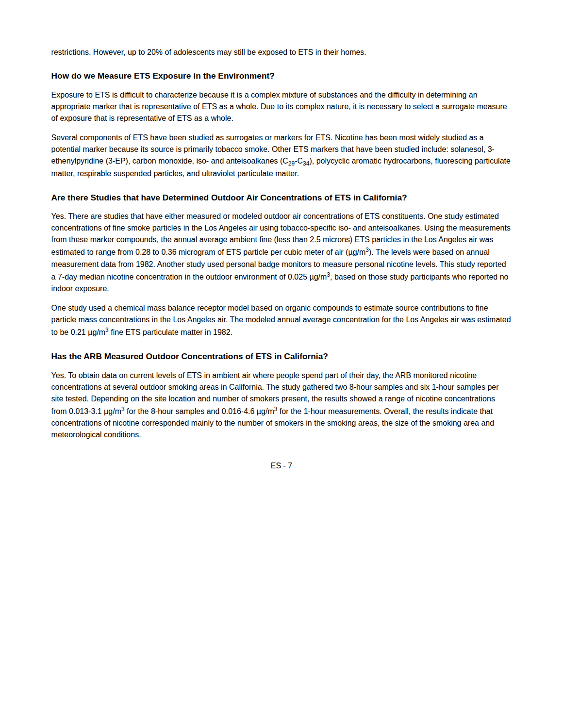restrictions. However, up to 20% of adolescents may still be exposed to ETS in their homes.
How do we Measure ETS Exposure in the Environment?
Exposure to ETS is difficult to characterize because it is a complex mixture of substances and the difficulty in determining an appropriate marker that is representative of ETS as a whole. Due to its complex nature, it is necessary to select a surrogate measure of exposure that is representative of ETS as a whole.
Several components of ETS have been studied as surrogates or markers for ETS. Nicotine has been most widely studied as a potential marker because its source is primarily tobacco smoke. Other ETS markers that have been studied include: solanesol, 3-ethenylpyridine (3-EP), carbon monoxide, iso- and anteisoalkanes (C29-C34), polycyclic aromatic hydrocarbons, fluorescing particulate matter, respirable suspended particles, and ultraviolet particulate matter.
Are there Studies that have Determined Outdoor Air Concentrations of ETS in California?
Yes. There are studies that have either measured or modeled outdoor air concentrations of ETS constituents. One study estimated concentrations of fine smoke particles in the Los Angeles air using tobacco-specific iso- and anteisoalkanes. Using the measurements from these marker compounds, the annual average ambient fine (less than 2.5 microns) ETS particles in the Los Angeles air was estimated to range from 0.28 to 0.36 microgram of ETS particle per cubic meter of air (µg/m3). The levels were based on annual measurement data from 1982. Another study used personal badge monitors to measure personal nicotine levels. This study reported a 7-day median nicotine concentration in the outdoor environment of 0.025 µg/m3, based on those study participants who reported no indoor exposure.
One study used a chemical mass balance receptor model based on organic compounds to estimate source contributions to fine particle mass concentrations in the Los Angeles air. The modeled annual average concentration for the Los Angeles air was estimated to be 0.21 µg/m3 fine ETS particulate matter in 1982.
Has the ARB Measured Outdoor Concentrations of ETS in California?
Yes. To obtain data on current levels of ETS in ambient air where people spend part of their day, the ARB monitored nicotine concentrations at several outdoor smoking areas in California. The study gathered two 8-hour samples and six 1-hour samples per site tested. Depending on the site location and number of smokers present, the results showed a range of nicotine concentrations from 0.013-3.1 µg/m3 for the 8-hour samples and 0.016-4.6 µg/m3 for the 1-hour measurements. Overall, the results indicate that concentrations of nicotine corresponded mainly to the number of smokers in the smoking areas, the size of the smoking area and meteorological conditions.
ES - 7